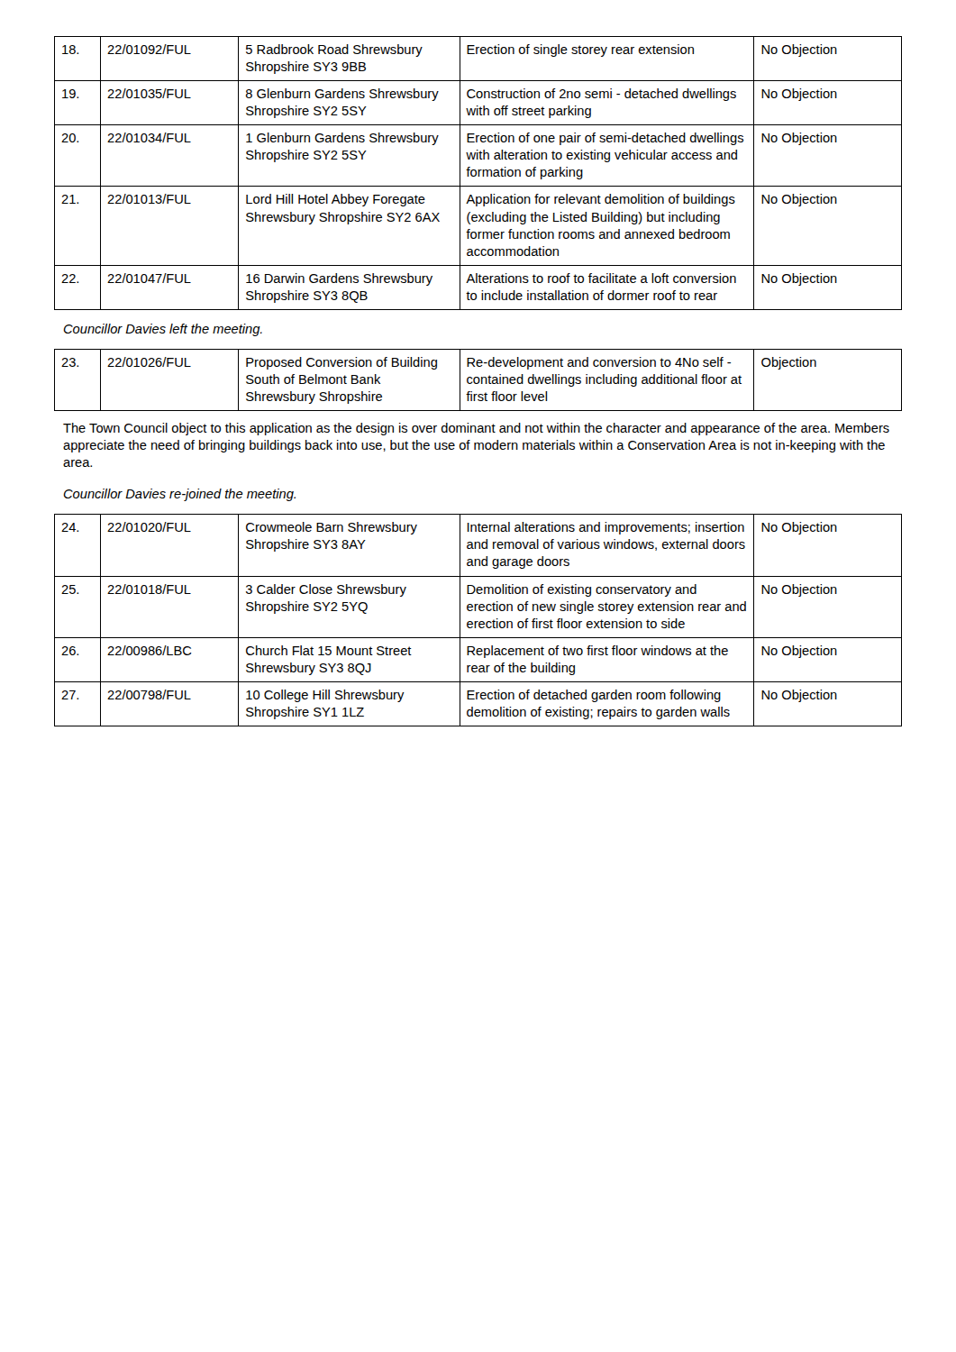| 18. | 22/01092/FUL | 5 Radbrook Road Shrewsbury Shropshire SY3 9BB | Erection of single storey rear extension | No Objection |
| 19. | 22/01035/FUL | 8 Glenburn Gardens Shrewsbury Shropshire SY2 5SY | Construction of 2no semi - detached dwellings with off street parking | No Objection |
| 20. | 22/01034/FUL | 1 Glenburn Gardens Shrewsbury Shropshire SY2 5SY | Erection of one pair of semi-detached dwellings with alteration to existing vehicular access and formation of parking | No Objection |
| 21. | 22/01013/FUL | Lord Hill Hotel Abbey Foregate Shrewsbury Shropshire SY2 6AX | Application for relevant demolition of buildings (excluding the Listed Building) but including former function rooms and annexed bedroom accommodation | No Objection |
| 22. | 22/01047/FUL | 16 Darwin Gardens Shrewsbury Shropshire SY3 8QB | Alterations to roof to facilitate a loft conversion to include installation of dormer roof to rear | No Objection |
Councillor Davies left the meeting.
| 23. | 22/01026/FUL | Proposed Conversion of Building South of Belmont Bank Shrewsbury Shropshire | Re-development and conversion to 4No self - contained dwellings including additional floor at first floor level | Objection |
The Town Council object to this application as the design is over dominant and not within the character and appearance of the area. Members appreciate the need of bringing buildings back into use, but the use of modern materials within a Conservation Area is not in-keeping with the area.
Councillor Davies re-joined the meeting.
| 24. | 22/01020/FUL | Crowmeole Barn Shrewsbury Shropshire SY3 8AY | Internal alterations and improvements; insertion and removal of various windows, external doors and garage doors | No Objection |
| 25. | 22/01018/FUL | 3 Calder Close Shrewsbury Shropshire SY2 5YQ | Demolition of existing conservatory and erection of new single storey extension rear and erection of first floor extension to side | No Objection |
| 26. | 22/00986/LBC | Church Flat 15 Mount Street Shrewsbury SY3 8QJ | Replacement of two first floor windows at the rear of the building | No Objection |
| 27. | 22/00798/FUL | 10 College Hill Shrewsbury Shropshire SY1 1LZ | Erection of detached garden room following demolition of existing; repairs to garden walls | No Objection |